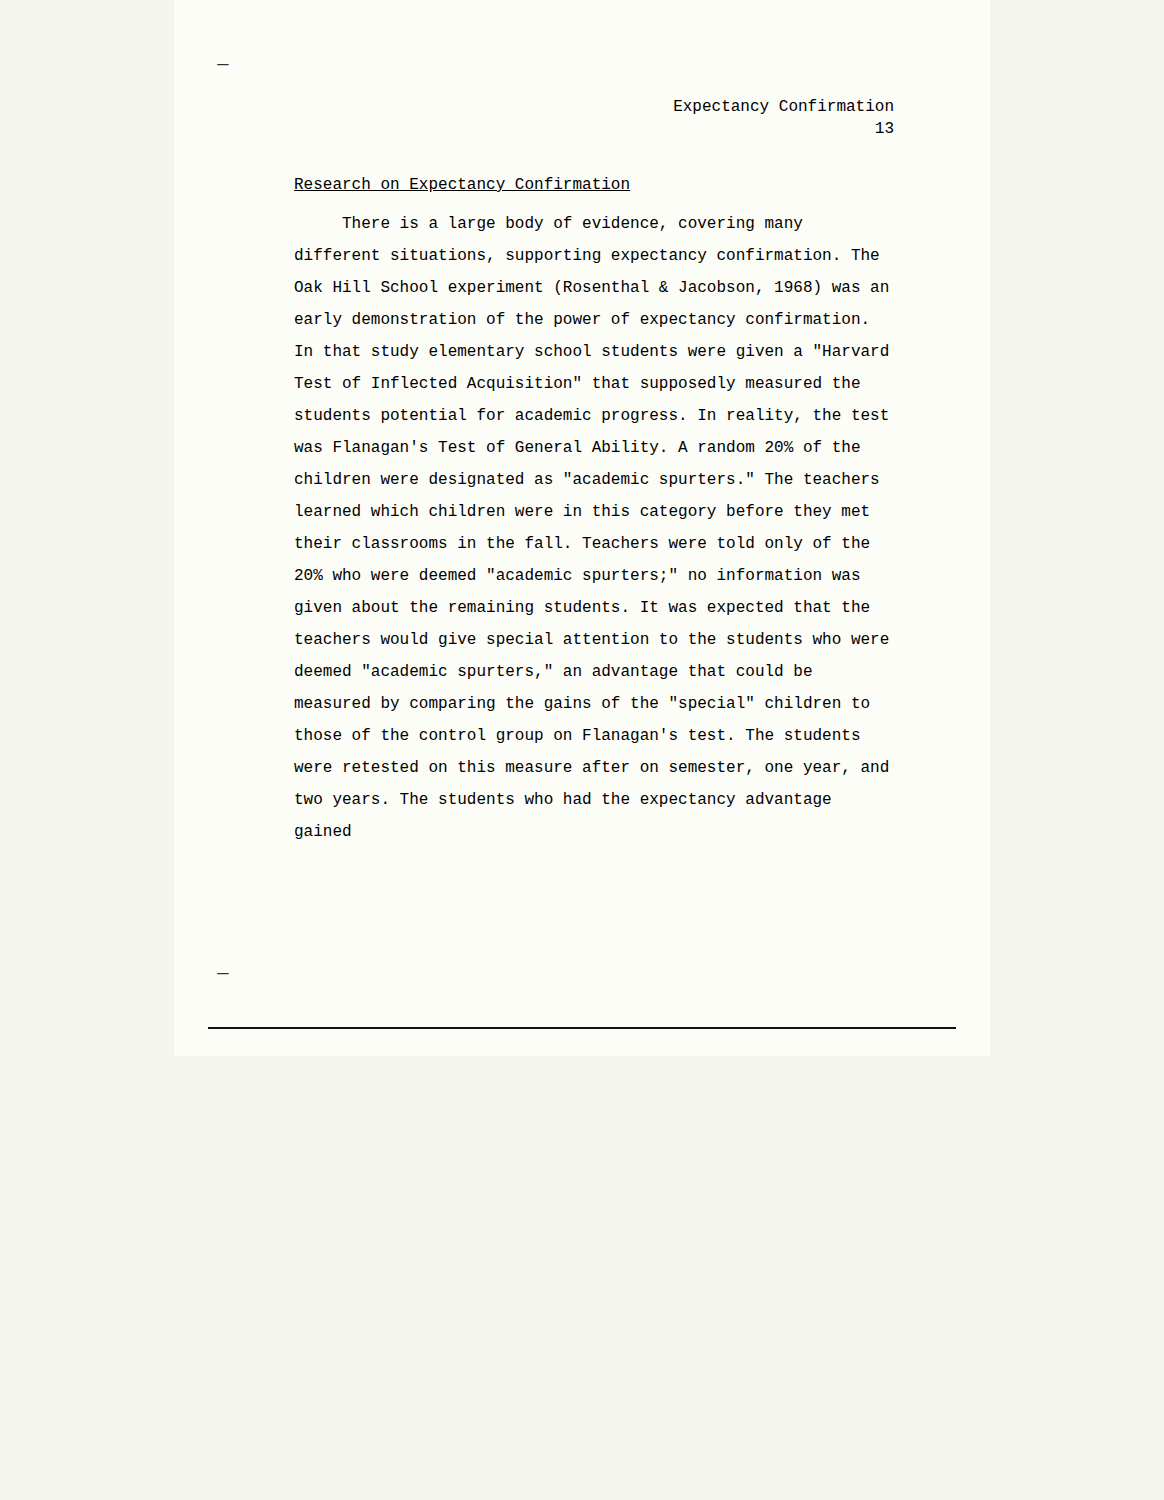—
Expectancy Confirmation
13
Research on Expectancy Confirmation
There is a large body of evidence, covering many different situations, supporting expectancy confirmation. The Oak Hill School experiment (Rosenthal & Jacobson, 1968) was an early demonstration of the power of expectancy confirmation. In that study elementary school students were given a "Harvard Test of Inflected Acquisition" that supposedly measured the students potential for academic progress. In reality, the test was Flanagan's Test of General Ability. A random 20% of the children were designated as "academic spurters." The teachers learned which children were in this category before they met their classrooms in the fall. Teachers were told only of the 20% who were deemed "academic spurters;" no information was given about the remaining students. It was expected that the teachers would give special attention to the students who were deemed "academic spurters," an advantage that could be measured by comparing the gains of the "special" children to those of the control group on Flanagan's test. The students were retested on this measure after on semester, one year, and two years. The students who had the expectancy advantage gained
—